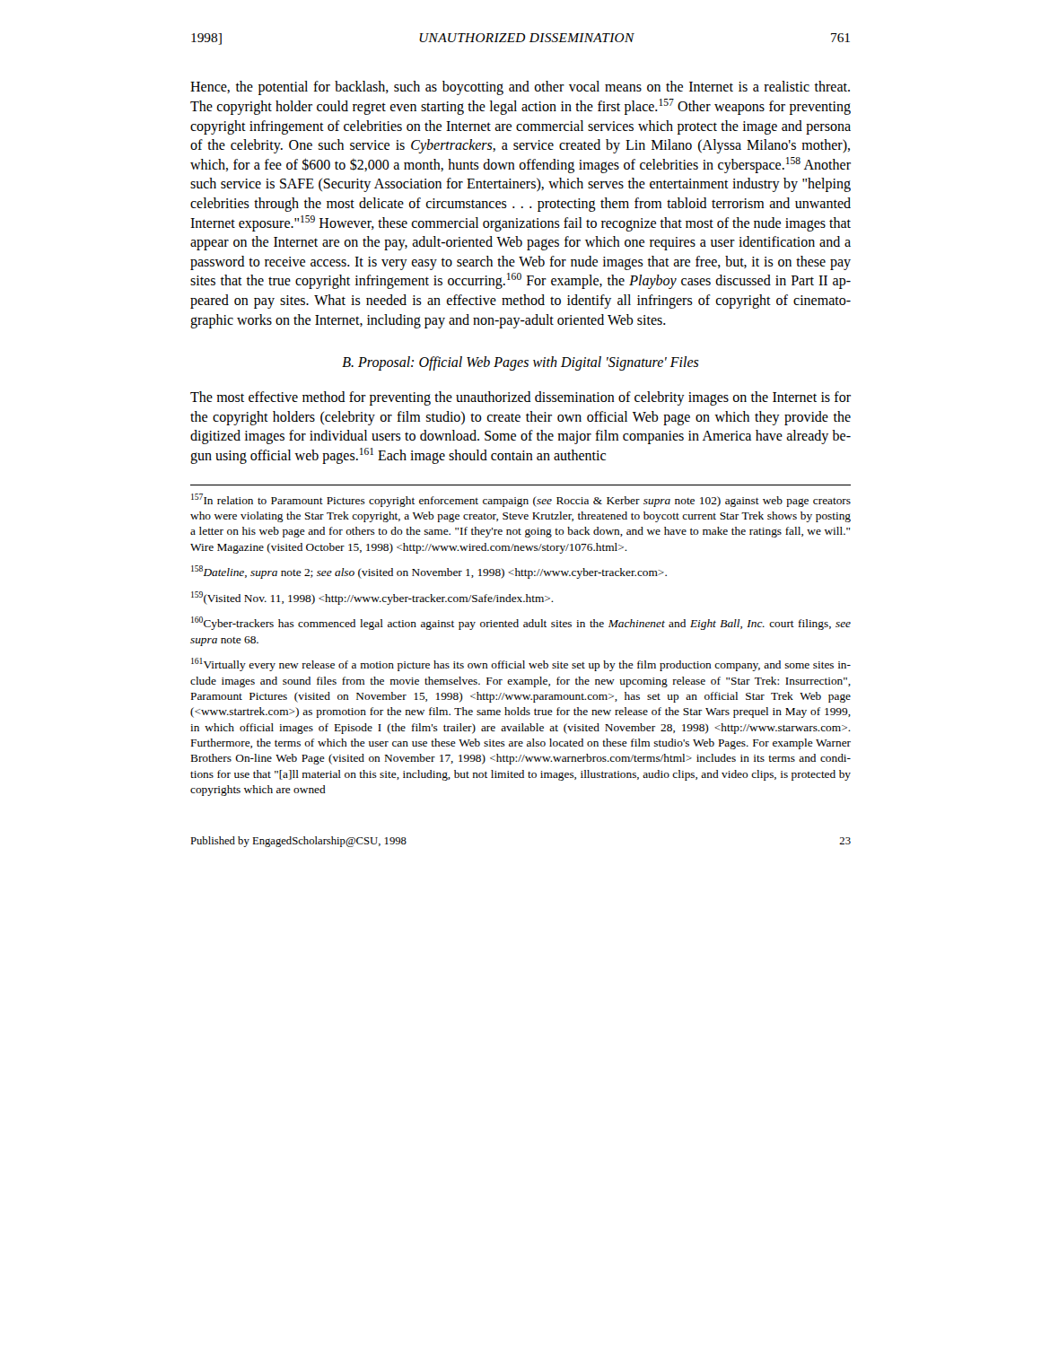1998] UNAUTHORIZED DISSEMINATION 761
Hence, the potential for backlash, such as boycotting and other vocal means on the Internet is a realistic threat. The copyright holder could regret even starting the legal action in the first place.157 Other weapons for preventing copyright infringement of celebrities on the Internet are commercial services which protect the image and persona of the celebrity. One such service is Cybertrackers, a service created by Lin Milano (Alyssa Milano's mother), which, for a fee of $600 to $2,000 a month, hunts down offending images of celebrities in cyberspace.158 Another such service is SAFE (Security Association for Entertainers), which serves the entertainment industry by "helping celebrities through the most delicate of circumstances . . . protecting them from tabloid terrorism and unwanted Internet exposure."159 However, these commercial organizations fail to recognize that most of the nude images that appear on the Internet are on the pay, adult-oriented Web pages for which one requires a user identification and a password to receive access. It is very easy to search the Web for nude images that are free, but, it is on these pay sites that the true copyright infringement is occurring.160 For example, the Playboy cases discussed in Part II appeared on pay sites. What is needed is an effective method to identify all infringers of copyright of cinematographic works on the Internet, including pay and non-pay-adult oriented Web sites.
B. Proposal: Official Web Pages with Digital 'Signature' Files
The most effective method for preventing the unauthorized dissemination of celebrity images on the Internet is for the copyright holders (celebrity or film studio) to create their own official Web page on which they provide the digitized images for individual users to download. Some of the major film companies in America have already begun using official web pages.161 Each image should contain an authentic
157 In relation to Paramount Pictures copyright enforcement campaign (see Roccia & Kerber supra note 102) against web page creators who were violating the Star Trek copyright, a Web page creator, Steve Krutzler, threatened to boycott current Star Trek shows by posting a letter on his web page and for others to do the same. "If they're not going to back down, and we have to make the ratings fall, we will." Wire Magazine (visited October 15, 1998) <http://www.wired.com/news/story/1076.html>.
158 Dateline, supra note 2; see also (visited on November 1, 1998) <http://www.cyber-tracker.com>.
159(Visited Nov. 11, 1998) <http://www.cyber-tracker.com/Safe/index.htm>.
160 Cyber-trackers has commenced legal action against pay oriented adult sites in the Machinenet and Eight Ball, Inc. court filings, see supra note 68.
161 Virtually every new release of a motion picture has its own official web site set up by the film production company, and some sites include images and sound files from the movie themselves. For example, for the new upcoming release of "Star Trek: Insurrection", Paramount Pictures (visited on November 15, 1998) <http://www.paramount.com>, has set up an official Star Trek Web page (<www.startrek.com>) as promotion for the new film. The same holds true for the new release of the Star Wars prequel in May of 1999, in which official images of Episode I (the film's trailer) are available at (visited November 28, 1998) <http://www.starwars.com>. Furthermore, the terms of which the user can use these Web sites are also located on these film studio's Web Pages. For example Warner Brothers On-line Web Page (visited on November 17, 1998) <http://www.warnerbros.com/terms/html> includes in its terms and conditions for use that "[a]ll material on this site, including, but not limited to images, illustrations, audio clips, and video clips, is protected by copyrights which are owned
Published by EngagedScholarship@CSU, 1998 23